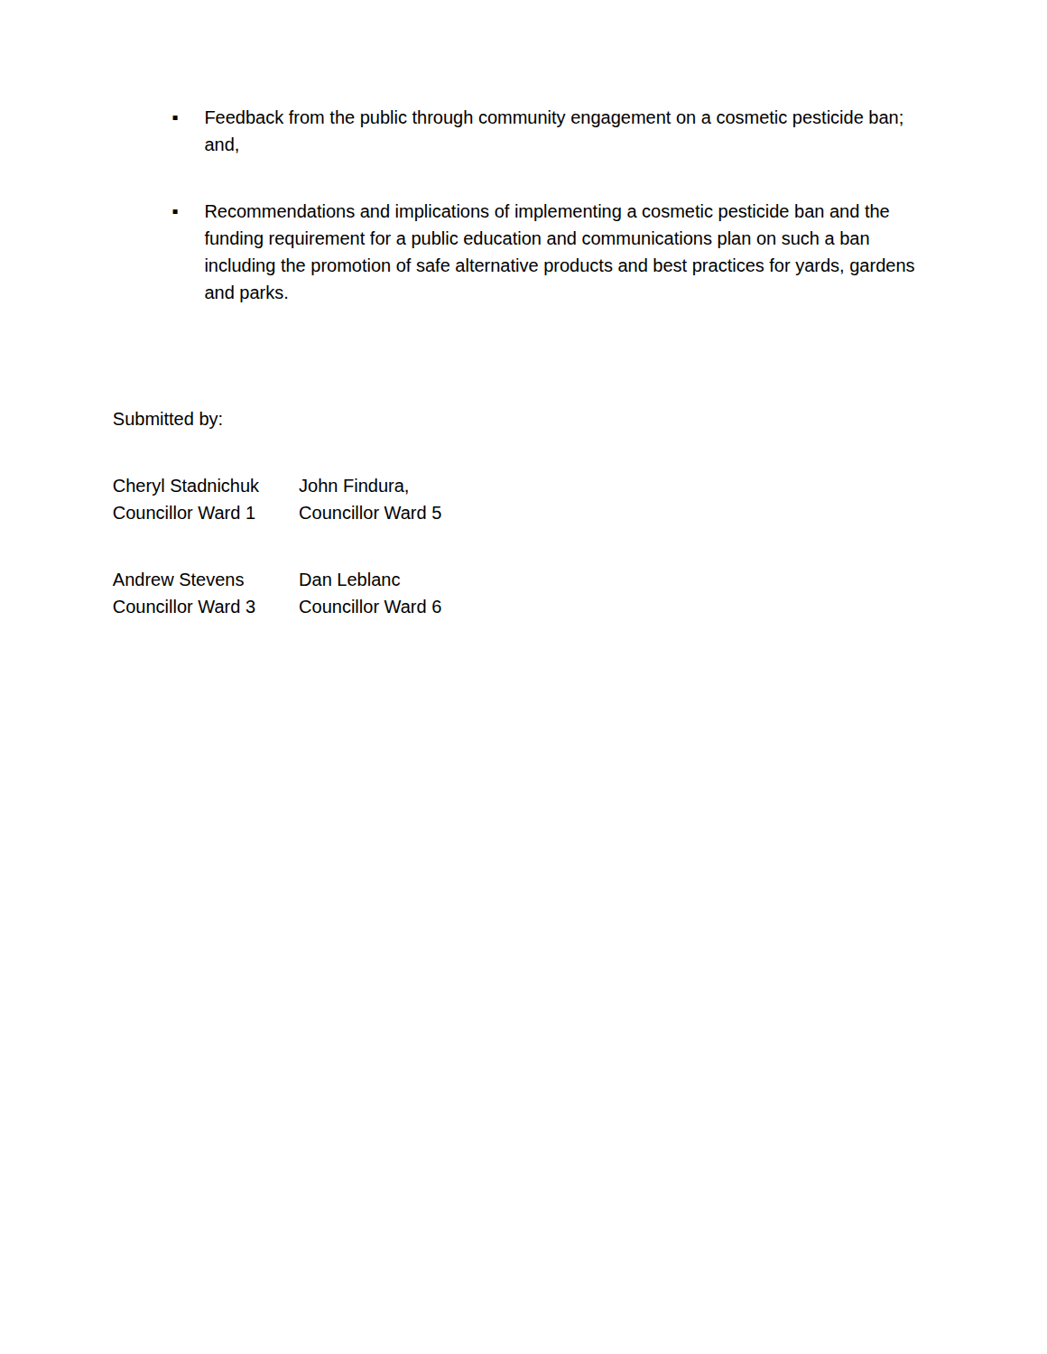Feedback from the public through community engagement on a cosmetic pesticide ban; and,
Recommendations and implications of implementing a cosmetic pesticide ban and the funding requirement for a public education and communications plan on such a ban including the promotion of safe alternative products and best practices for yards, gardens and parks.
Submitted by:
| Cheryl Stadnichuk | John Findura, |
| Councillor Ward 1 | Councillor Ward 5 |
| Andrew Stevens | Dan Leblanc |
| Councillor Ward 3 | Councillor Ward 6 |